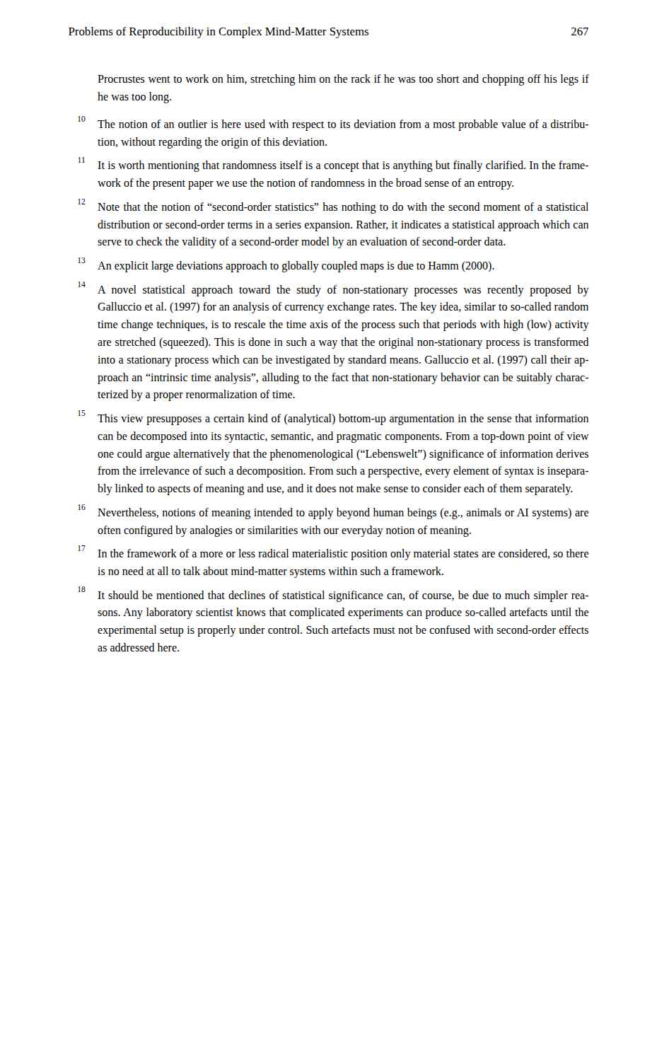Problems of Reproducibility in Complex Mind-Matter Systems 267
Procrustes went to work on him, stretching him on the rack if he was too short and chopping off his legs if he was too long.
10 The notion of an outlier is here used with respect to its deviation from a most probable value of a distribution, without regarding the origin of this deviation.
11 It is worth mentioning that randomness itself is a concept that is anything but finally clarified. In the framework of the present paper we use the notion of randomness in the broad sense of an entropy.
12 Note that the notion of “second-order statistics” has nothing to do with the second moment of a statistical distribution or second-order terms in a series expansion. Rather, it indicates a statistical approach which can serve to check the validity of a second-order model by an evaluation of second-order data.
13 An explicit large deviations approach to globally coupled maps is due to Hamm (2000).
14 A novel statistical approach toward the study of non-stationary processes was recently proposed by Galluccio et al. (1997) for an analysis of currency exchange rates. The key idea, similar to so-called random time change techniques, is to rescale the time axis of the process such that periods with high (low) activity are stretched (squeezed). This is done in such a way that the original non-stationary process is transformed into a stationary process which can be investigated by standard means. Galluccio et al. (1997) call their approach an “intrinsic time analysis”, alluding to the fact that non-stationary behavior can be suitably characterized by a proper renormalization of time.
15 This view presupposes a certain kind of (analytical) bottom-up argumentation in the sense that information can be decomposed into its syntactic, semantic, and pragmatic components. From a top-down point of view one could argue alternatively that the phenomenological (“Lebenswelt”) significance of information derives from the irrelevance of such a decomposition. From such a perspective, every element of syntax is inseparably linked to aspects of meaning and use, and it does not make sense to consider each of them separately.
16 Nevertheless, notions of meaning intended to apply beyond human beings (e.g., animals or AI systems) are often configured by analogies or similarities with our everyday notion of meaning.
17 In the framework of a more or less radical materialistic position only material states are considered, so there is no need at all to talk about mind-matter systems within such a framework.
18 It should be mentioned that declines of statistical significance can, of course, be due to much simpler reasons. Any laboratory scientist knows that complicated experiments can produce so-called artefacts until the experimental setup is properly under control. Such artefacts must not be confused with second-order effects as addressed here.